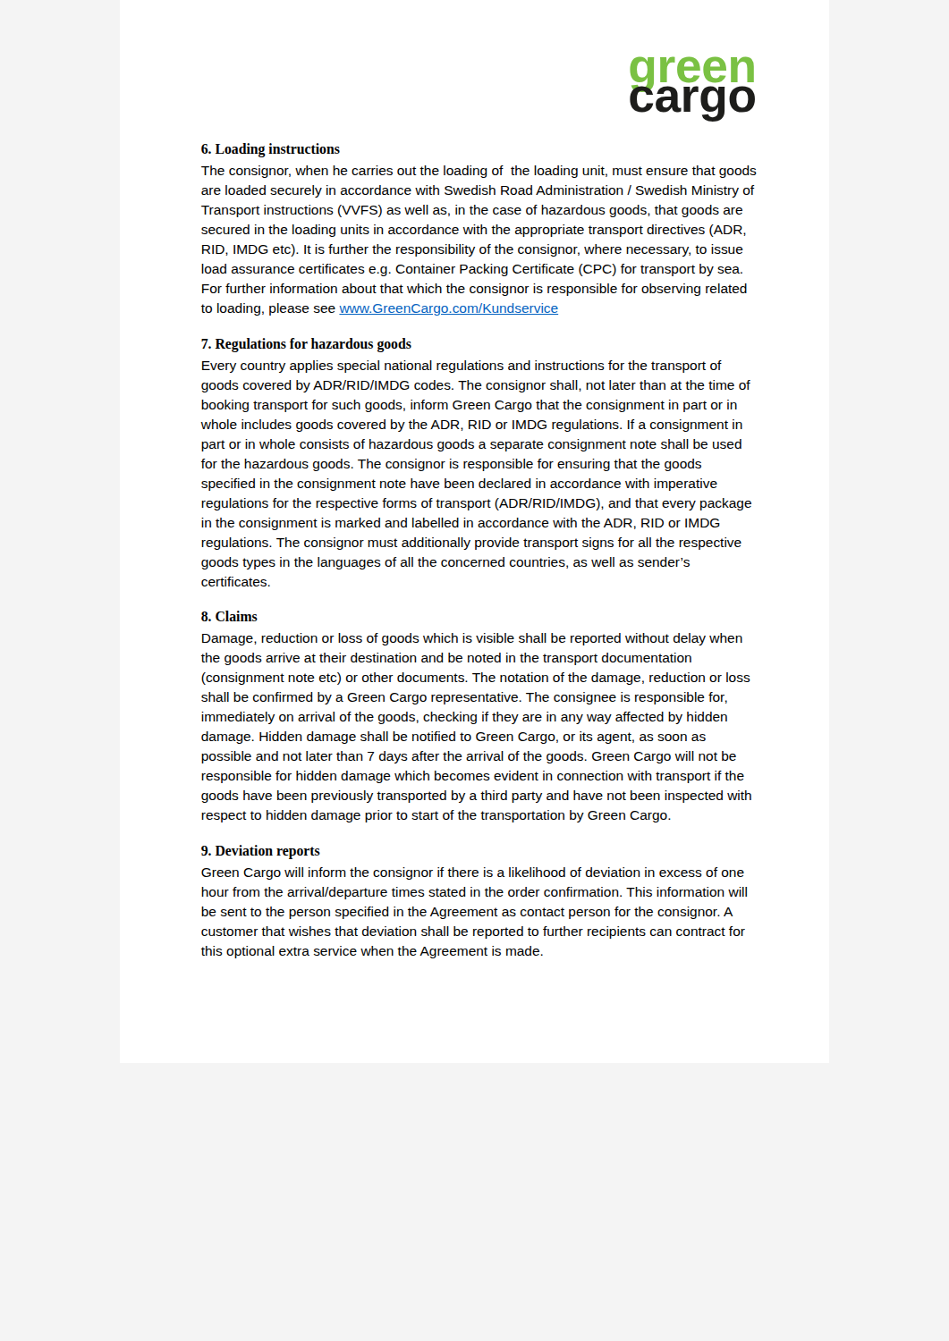green cargo
6. Loading instructions
The consignor, when he carries out the loading of the loading unit, must ensure that goods are loaded securely in accordance with Swedish Road Administration / Swedish Ministry of Transport instructions (VVFS) as well as, in the case of hazardous goods, that goods are secured in the loading units in accordance with the appropriate transport directives (ADR, RID, IMDG etc). It is further the responsibility of the consignor, where necessary, to issue load assurance certificates e.g. Container Packing Certificate (CPC) for transport by sea. For further information about that which the consignor is responsible for observing related to loading, please see www.GreenCargo.com/Kundservice
7. Regulations for hazardous goods
Every country applies special national regulations and instructions for the transport of goods covered by ADR/RID/IMDG codes. The consignor shall, not later than at the time of booking transport for such goods, inform Green Cargo that the consignment in part or in whole includes goods covered by the ADR, RID or IMDG regulations. If a consignment in part or in whole consists of hazardous goods a separate consignment note shall be used for the hazardous goods. The consignor is responsible for ensuring that the goods specified in the consignment note have been declared in accordance with imperative regulations for the respective forms of transport (ADR/RID/IMDG), and that every package in the consignment is marked and labelled in accordance with the ADR, RID or IMDG regulations. The consignor must additionally provide transport signs for all the respective goods types in the languages of all the concerned countries, as well as sender’s certificates.
8. Claims
Damage, reduction or loss of goods which is visible shall be reported without delay when the goods arrive at their destination and be noted in the transport documentation (consignment note etc) or other documents. The notation of the damage, reduction or loss shall be confirmed by a Green Cargo representative. The consignee is responsible for, immediately on arrival of the goods, checking if they are in any way affected by hidden damage. Hidden damage shall be notified to Green Cargo, or its agent, as soon as possible and not later than 7 days after the arrival of the goods. Green Cargo will not be responsible for hidden damage which becomes evident in connection with transport if the goods have been previously transported by a third party and have not been inspected with respect to hidden damage prior to start of the transportation by Green Cargo.
9. Deviation reports
Green Cargo will inform the consignor if there is a likelihood of deviation in excess of one hour from the arrival/departure times stated in the order confirmation. This information will be sent to the person specified in the Agreement as contact person for the consignor. A customer that wishes that deviation shall be reported to further recipients can contract for this optional extra service when the Agreement is made.